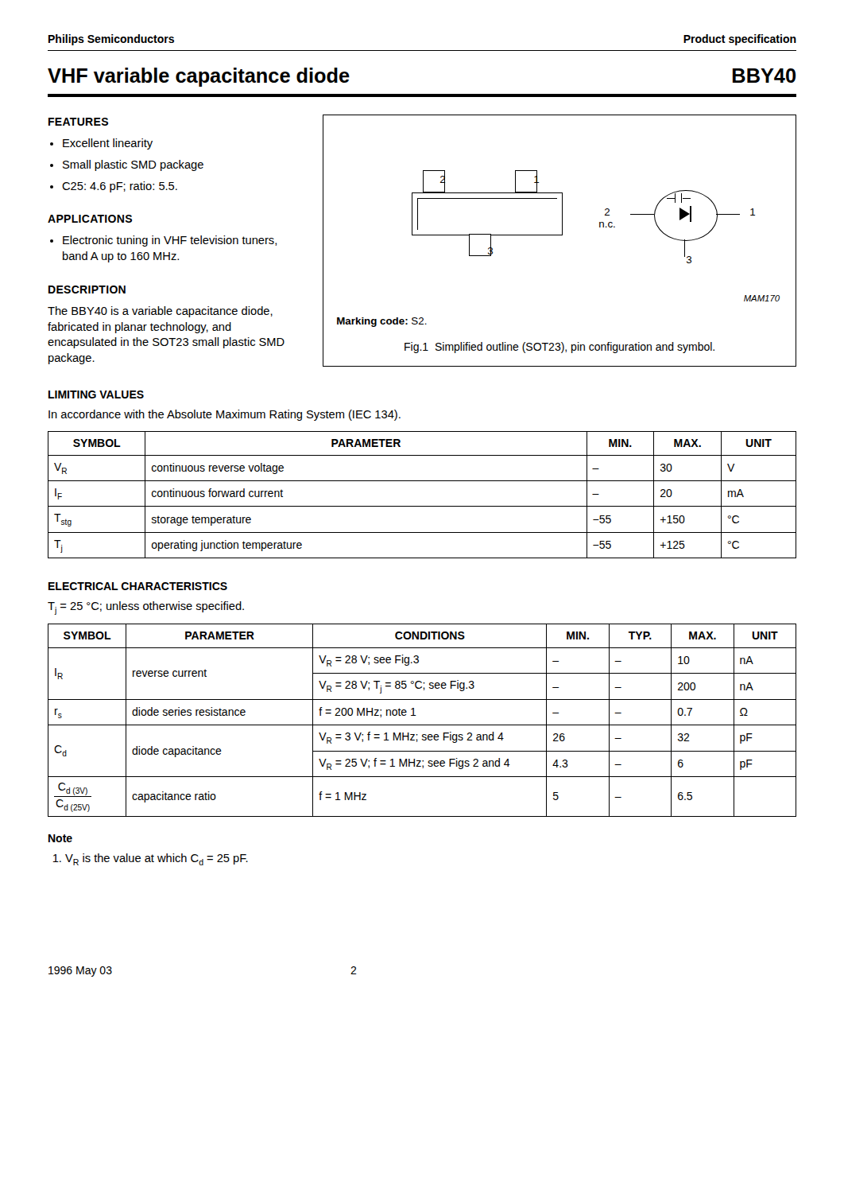Philips Semiconductors Product specification
VHF variable capacitance diode BBY40
FEATURES
Excellent linearity
Small plastic SMD package
C25: 4.6 pF; ratio: 5.5.
APPLICATIONS
Electronic tuning in VHF television tuners, band A up to 160 MHz.
DESCRIPTION
The BBY40 is a variable capacitance diode, fabricated in planar technology, and encapsulated in the SOT23 small plastic SMD package.
2 1 3
2
n.c. 1 3 MAM170
Marking code: S2.
Fig.1 Simplified outline (SOT23), pin configuration and symbol.
LIMITING VALUES
In accordance with the Absolute Maximum Rating System (IEC 134).
| SYMBOL | PARAMETER | MIN. | MAX. | UNIT |
| --- | --- | --- | --- | --- |
| V R | continuous reverse voltage | – | 30 | V |
| I F | continuous forward current | – | 20 | mA |
| T stg | storage temperature | −55 | +150 | °C |
| T j | operating junction temperature | −55 | +125 | °C |
ELECTRICAL CHARACTERISTICS
Tj = 25 °C; unless otherwise specified.
| SYMBOL | PARAMETER | CONDITIONS | MIN. | TYP. | MAX. | UNIT |
| --- | --- | --- | --- | --- | --- | --- |
| I R | reverse current | V R = 28 V; see Fig.3 | – | – | 10 | nA |
| V R = 28 V; T j = 85 °C; see Fig.3 | – | – | 200 | nA |
| r s | diode series resistance | f = 200 MHz; note 1 | – | – | 0.7 | Ω |
| C d | diode capacitance | V R = 3 V; f = 1 MHz; see Figs 2 and 4 | 26 | – | 32 | pF |
| V R = 25 V; f = 1 MHz; see Figs 2 and 4 | 4.3 | – | 6 | pF |
| C d (3V) C d (25V) | capacitance ratio | f = 1 MHz | 5 | – | 6.5 | |
Note
VR is the value at which Cd = 25 pF.
1996 May 03 2